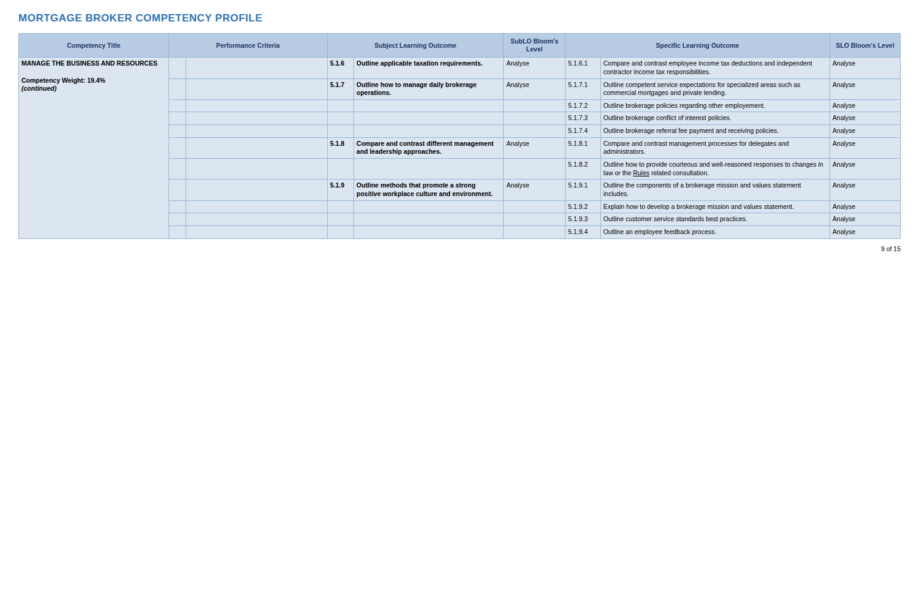Mortgage Broker Competency Profile
| Competency Title | Performance Criteria | Subject Learning Outcome | SubLO Bloom's Level | Specific Learning Outcome | SLO Bloom's Level |
| --- | --- | --- | --- | --- | --- |
| Manage the Business and Resources Competency Weight: 19.4% (continued) | | | 5.1.6 | Outline applicable taxation requirements. | Analyse | 5.1.6.1 | Compare and contrast employee income tax deductions and independent contractor income tax responsibilities. | Analyse |
| | | 5.1.7 | Outline how to manage daily brokerage operations. | Analyse | 5.1.7.1 | Outline competent service expectations for specialized areas such as commercial mortgages and private lending. | Analyse |
| | | | | | 5.1.7.2 | Outline brokerage policies regarding other employement. | Analyse |
| | | | | | 5.1.7.3 | Outline brokerage conflict of interest policies. | Analyse |
| | | | | | 5.1.7.4 | Outline brokerage referral fee payment and receiving policies. | Analyse |
| | | 5.1.8 | Compare and contrast different management and leadership approaches. | Analyse | 5.1.8.1 | Compare and contrast management processes for delegates and administrators. | Analyse |
| | | | | | 5.1.8.2 | Outline how to provide courteous and well-reasoned responses to changes in law or the Rules related consultation. | Analyse |
| | | 5.1.9 | Outline methods that promote a strong positive workplace culture and environment. | Analyse | 5.1.9.1 | Outline the components of a brokerage mission and values statement includes. | Analyse |
| | | | | | 5.1.9.2 | Explain how to develop a brokerage mission and values statement. | Analyse |
| | | | | | 5.1.9.3 | Outline customer service standards best practices. | Analyse |
| | | | | | 5.1.9.4 | Outline an employee feedback process. | Analyse |
9 of 15